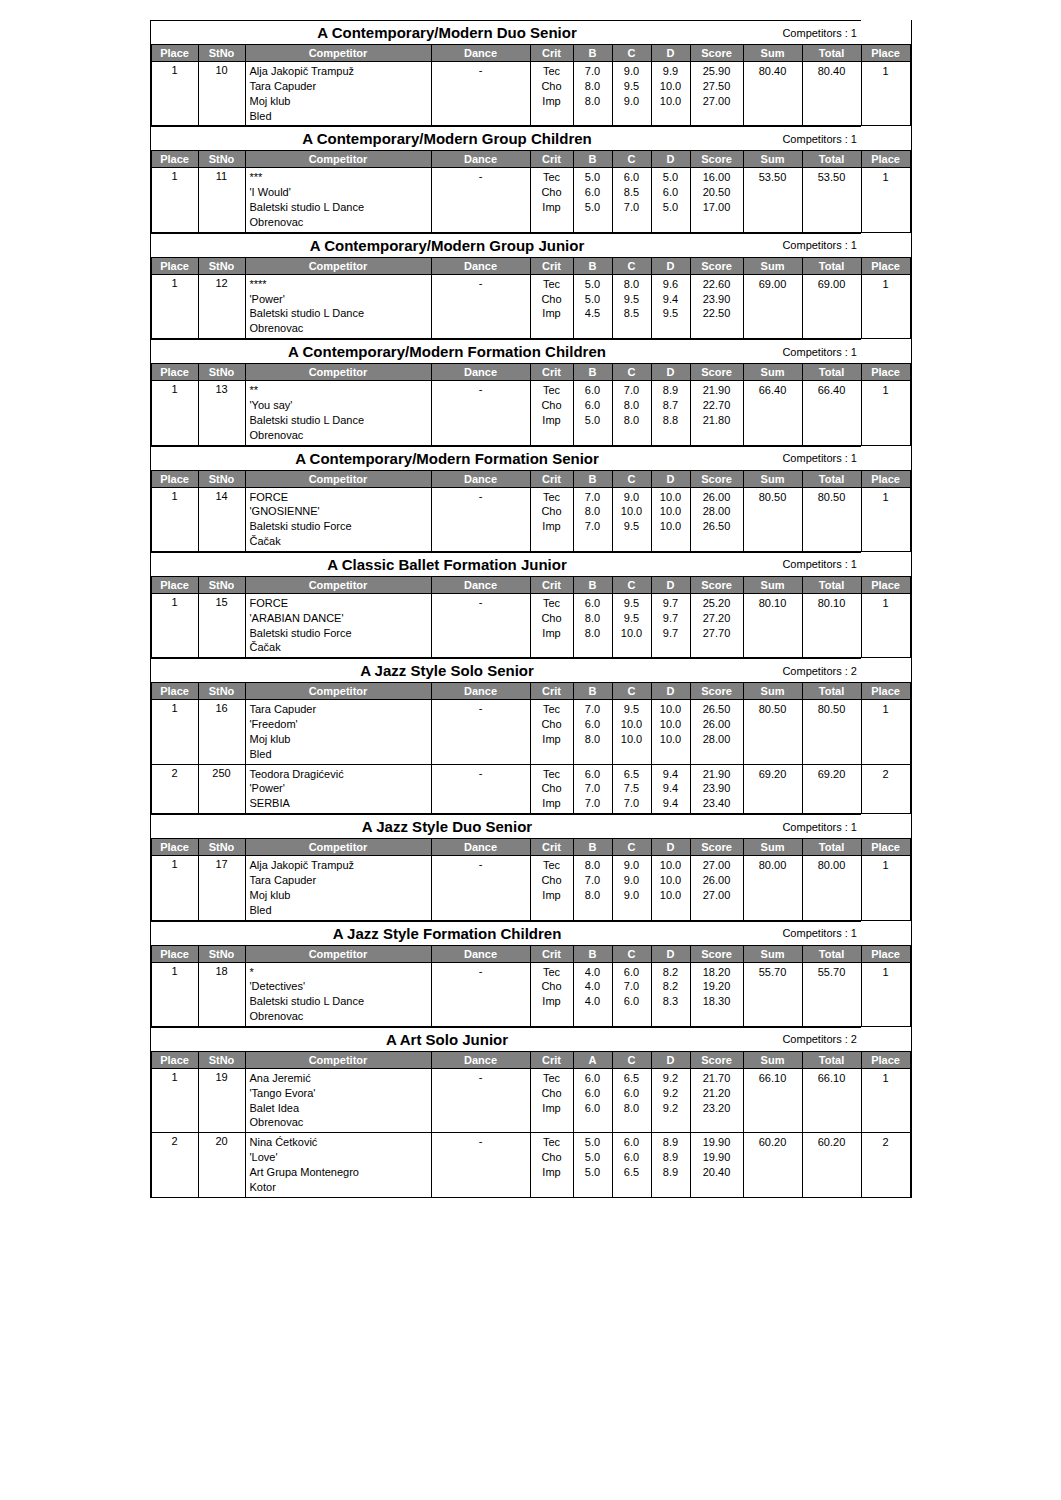| A Contemporary/Modern Duo Senior | Competitors : 1 |
| Place | StNo | Competitor | Dance | Crit | B | C | D | Score | Sum | Total | Place |
| 1 | 10 | Alja Jakopič Trampuž Tara Capuder Moj klub Bled | - | Tec Cho Imp | 7.0 8.0 8.0 | 9.0 9.5 9.0 | 9.9 10.0 10.0 | 25.90 27.50 27.00 | 80.40 | 80.40 | 1 |
| A Contemporary/Modern Group Children | Competitors : 1 |
| Place | StNo | Competitor | Dance | Crit | B | C | D | Score | Sum | Total | Place |
| 1 | 11 | *** 'I Would' Baletski studio L Dance Obrenovac | - | Tec Cho Imp | 5.0 6.0 5.0 | 6.0 8.5 7.0 | 5.0 6.0 5.0 | 16.00 20.50 17.00 | 53.50 | 53.50 | 1 |
| A Contemporary/Modern Group Junior | Competitors : 1 |
| Place | StNo | Competitor | Dance | Crit | B | C | D | Score | Sum | Total | Place |
| 1 | 12 | **** 'Power' Baletski studio L Dance Obrenovac | - | Tec Cho Imp | 5.0 5.0 4.5 | 8.0 9.5 8.5 | 9.6 9.4 9.5 | 22.60 23.90 22.50 | 69.00 | 69.00 | 1 |
| A Contemporary/Modern Formation Children | Competitors : 1 |
| Place | StNo | Competitor | Dance | Crit | B | C | D | Score | Sum | Total | Place |
| 1 | 13 | ** 'You say' Baletski studio L Dance Obrenovac | - | Tec Cho Imp | 6.0 6.0 5.0 | 7.0 8.0 8.0 | 8.9 8.7 8.8 | 21.90 22.70 21.80 | 66.40 | 66.40 | 1 |
| A Contemporary/Modern Formation Senior | Competitors : 1 |
| Place | StNo | Competitor | Dance | Crit | B | C | D | Score | Sum | Total | Place |
| 1 | 14 | FORCE 'GNOSIENNE' Baletski studio Force Čačak | - | Tec Cho Imp | 7.0 8.0 7.0 | 9.0 10.0 9.5 | 10.0 10.0 10.0 | 26.00 28.00 26.50 | 80.50 | 80.50 | 1 |
| A Classic Ballet Formation Junior | Competitors : 1 |
| Place | StNo | Competitor | Dance | Crit | B | C | D | Score | Sum | Total | Place |
| 1 | 15 | FORCE 'ARABIAN DANCE' Baletski studio Force Čačak | - | Tec Cho Imp | 6.0 8.0 8.0 | 9.5 9.5 10.0 | 9.7 9.7 9.7 | 25.20 27.20 27.70 | 80.10 | 80.10 | 1 |
| A Jazz Style Solo Senior | Competitors : 2 |
| Place | StNo | Competitor | Dance | Crit | B | C | D | Score | Sum | Total | Place |
| 1 | 16 | Tara Capuder 'Freedom' Moj klub Bled | - | Tec Cho Imp | 7.0 6.0 8.0 | 9.5 10.0 10.0 | 10.0 10.0 10.0 | 26.50 26.00 28.00 | 80.50 | 80.50 | 1 |
| 2 | 250 | Teodora Dragićević 'Power' SERBIA | - | Tec Cho Imp | 6.0 7.0 7.0 | 6.5 7.5 7.0 | 9.4 9.4 9.4 | 21.90 23.90 23.40 | 69.20 | 69.20 | 2 |
| A Jazz Style Duo Senior | Competitors : 1 |
| Place | StNo | Competitor | Dance | Crit | B | C | D | Score | Sum | Total | Place |
| 1 | 17 | Alja Jakopič Trampuž Tara Capuder Moj klub Bled | - | Tec Cho Imp | 8.0 7.0 8.0 | 9.0 9.0 9.0 | 10.0 10.0 10.0 | 27.00 26.00 27.00 | 80.00 | 80.00 | 1 |
| A Jazz Style Formation Children | Competitors : 1 |
| Place | StNo | Competitor | Dance | Crit | B | C | D | Score | Sum | Total | Place |
| 1 | 18 | * 'Detectives' Baletski studio L Dance Obrenovac | - | Tec Cho Imp | 4.0 4.0 4.0 | 6.0 7.0 6.0 | 8.2 8.2 8.3 | 18.20 19.20 18.30 | 55.70 | 55.70 | 1 |
| A Art Solo Junior | Competitors : 2 |
| Place | StNo | Competitor | Dance | Crit | A | C | D | Score | Sum | Total | Place |
| 1 | 19 | Ana Jeremić 'Tango Evora' Balet Idea Obrenovac | - | Tec Cho Imp | 6.0 6.0 6.0 | 6.5 6.0 8.0 | 9.2 9.2 9.2 | 21.70 21.20 23.20 | 66.10 | 66.10 | 1 |
| 2 | 20 | Nina Ćetković 'Love' Art Grupa Montenegro Kotor | - | Tec Cho Imp | 5.0 5.0 5.0 | 6.0 6.0 6.5 | 8.9 8.9 8.9 | 19.90 19.90 20.40 | 60.20 | 60.20 | 2 |